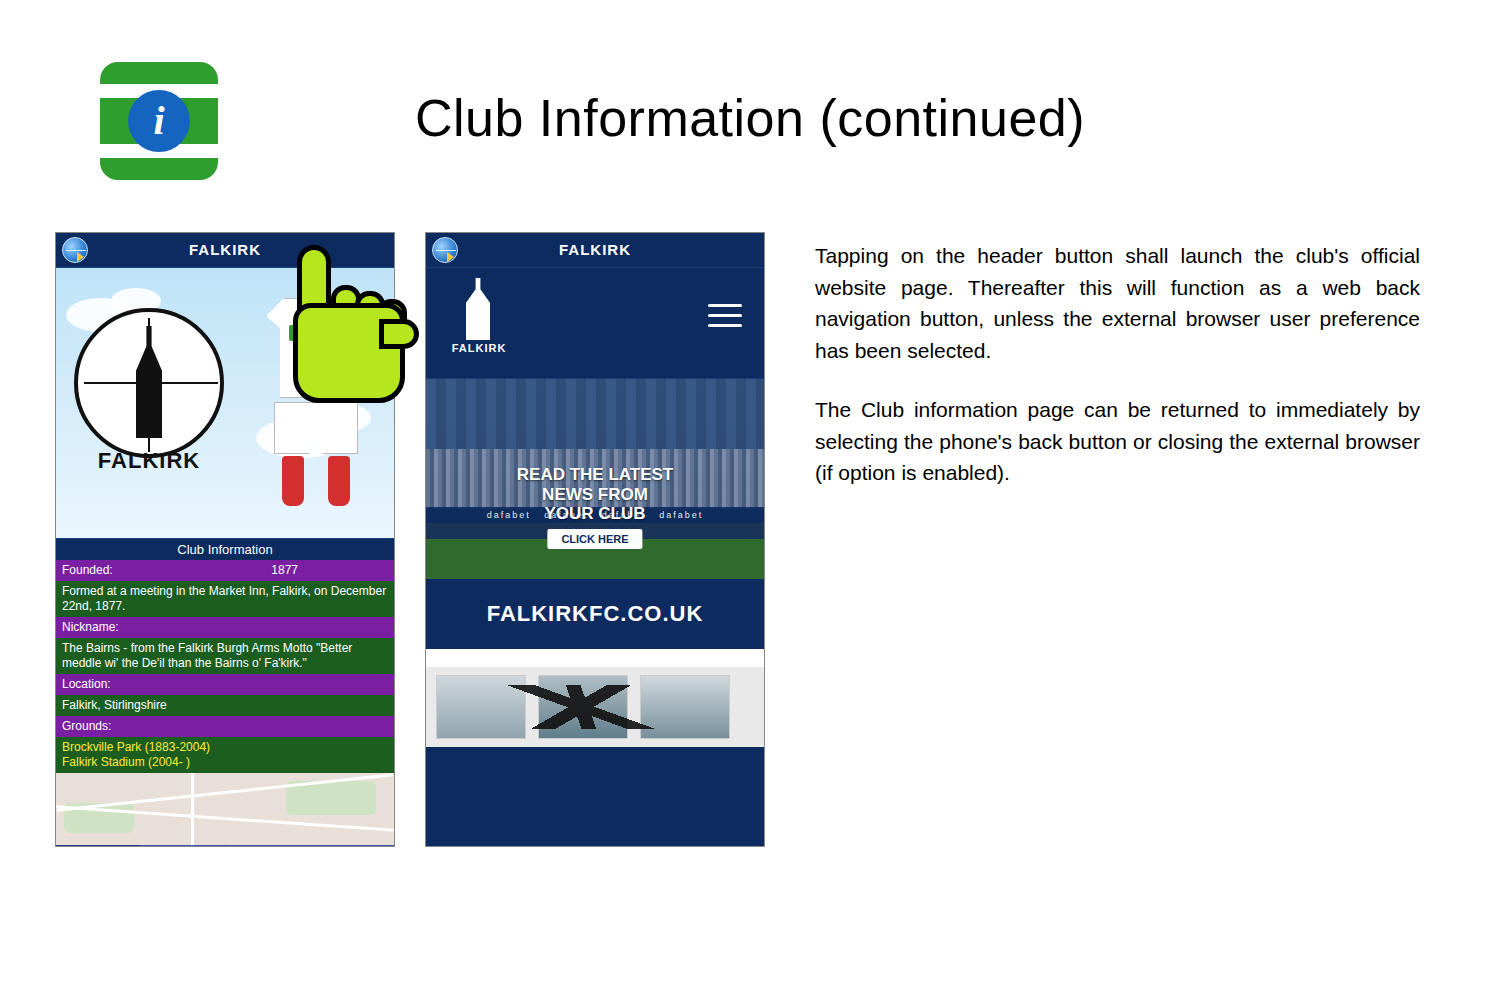i
Club Information (continued)
FALKIRK
FALKIRK
Club Information
Founded:1877
Formed at a meeting in the Market Inn, Falkirk, on December 22nd, 1877.
Nickname:
The Bairns - from the Falkirk Burgh Arms Motto "Better meddle wi' the De'il than the Bairns o' Fa'kirk."
Location:
Falkirk, Stirlingshire
Grounds:
Brockville Park (1883-2004)
Falkirk Stadium (2004- )
General
Summary
Seasons
Records
FALKIRK
FALKIRK
dafabet dafabet dafabet dafabet
READ THE LATEST
NEWS FROM
YOUR CLUB
CLICK HERE
FALKIRKFC.CO.UK
Tapping on the header button shall launch the club's official website page. Thereafter this will function as a web back navigation button, unless the external browser user preference has been selected.
The Club information page can be returned to immediately by selecting the phone's back button or closing the external browser (if option is enabled).